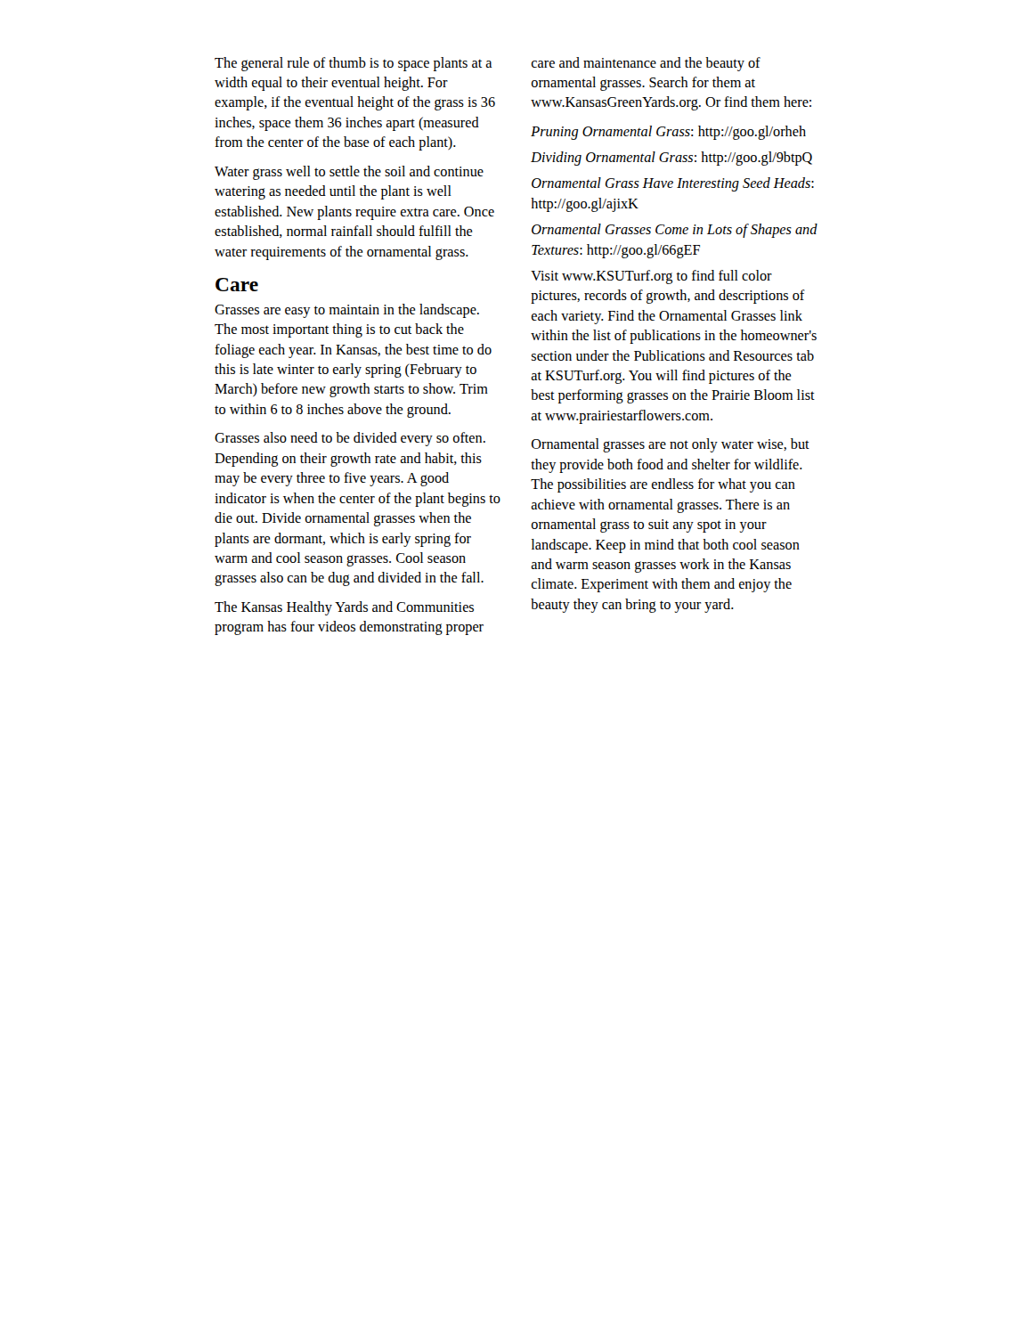The general rule of thumb is to space plants at a width equal to their eventual height. For example, if the eventual height of the grass is 36 inches, space them 36 inches apart (measured from the center of the base of each plant).
Water grass well to settle the soil and continue watering as needed until the plant is well established. New plants require extra care. Once established, normal rainfall should fulfill the water requirements of the ornamental grass.
Care
Grasses are easy to maintain in the landscape. The most important thing is to cut back the foliage each year. In Kansas, the best time to do this is late winter to early spring (February to March) before new growth starts to show. Trim to within 6 to 8 inches above the ground.
Grasses also need to be divided every so often. Depending on their growth rate and habit, this may be every three to five years. A good indicator is when the center of the plant begins to die out. Divide ornamental grasses when the plants are dormant, which is early spring for warm and cool season grasses. Cool season grasses also can be dug and divided in the fall.
The Kansas Healthy Yards and Communities program has four videos demonstrating proper care and maintenance and the beauty of ornamental grasses. Search for them at www.KansasGreenYards.org. Or find them here:
Pruning Ornamental Grass: http://goo.gl/orheh
Dividing Ornamental Grass: http://goo.gl/9btpQ
Ornamental Grass Have Interesting Seed Heads: http://goo.gl/ajixK
Ornamental Grasses Come in Lots of Shapes and Textures: http://goo.gl/66gEF
Visit www.KSUTurf.org to find full color pictures, records of growth, and descriptions of each variety. Find the Ornamental Grasses link within the list of publications in the homeowner's section under the Publications and Resources tab at KSUTurf.org. You will find pictures of the best performing grasses on the Prairie Bloom list at www.prairiestarflowers.com.
Ornamental grasses are not only water wise, but they provide both food and shelter for wildlife. The possibilities are endless for what you can achieve with ornamental grasses. There is an ornamental grass to suit any spot in your landscape. Keep in mind that both cool season and warm season grasses work in the Kansas climate. Experiment with them and enjoy the beauty they can bring to your yard.